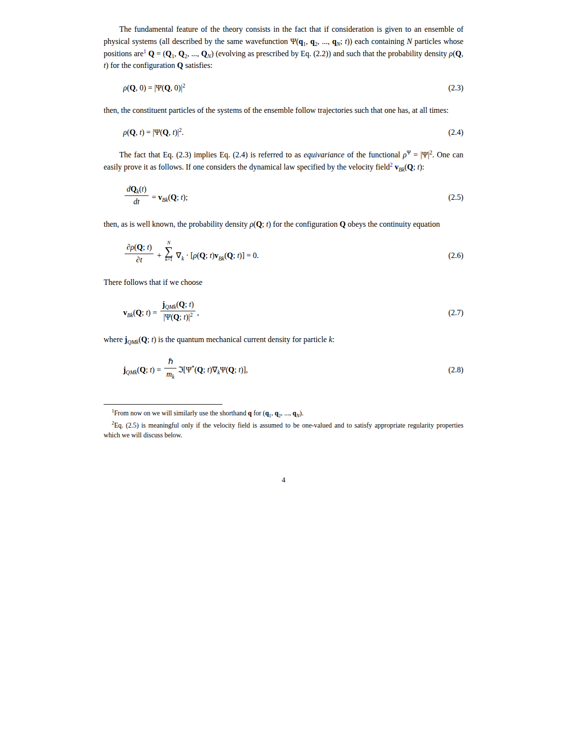The fundamental feature of the theory consists in the fact that if consideration is given to an ensemble of physical systems (all described by the same wavefunction Ψ(q1, q2, ..., qN; t)) each containing N particles whose positions are1 Q = (Q1, Q2, ..., QN) (evolving as prescribed by Eq. (2.2)) and such that the probability density ρ(Q, t) for the configuration Q satisfies:
ρ(Q, 0) = |Ψ(Q, 0)|2 (2.3)
then, the constituent particles of the systems of the ensemble follow trajectories such that one has, at all times:
ρ(Q, t) = |Ψ(Q, t)|2. (2.4)
The fact that Eq. (2.3) implies Eq. (2.4) is referred to as equivariance of the functional ρΨ = |Ψ|2. One can easily prove it as follows. If one considers the dynamical law specified by the velocity field2 vBk(Q; t):
dQk(t) dt = vBk(Q; t); (2.5)
then, as is well known, the probability density ρ(Q; t) for the configuration Q obeys the continuity equation
∂ρ(Q; t)∂t + N∑k=1 ∇k · [ρ(Q; t)vBk(Q; t)] = 0. (2.6)
There follows that if we choose
vBk(Q; t) = jQMk(Q; t)|Ψ(Q; t)|2, (2.7)
where jQMk(Q; t) is the quantum mechanical current density for particle k:
jQMk(Q; t) = ℏmk ℑ[Ψ*(Q; t)∇kΨ(Q; t)], (2.8)
1 From now on we will similarly use the shorthand q for (q1, q2, ..., qN).
2 Eq. (2.5) is meaningful only if the velocity field is assumed to be one-valued and to satisfy appropriate regularity properties which we will discuss below.
4